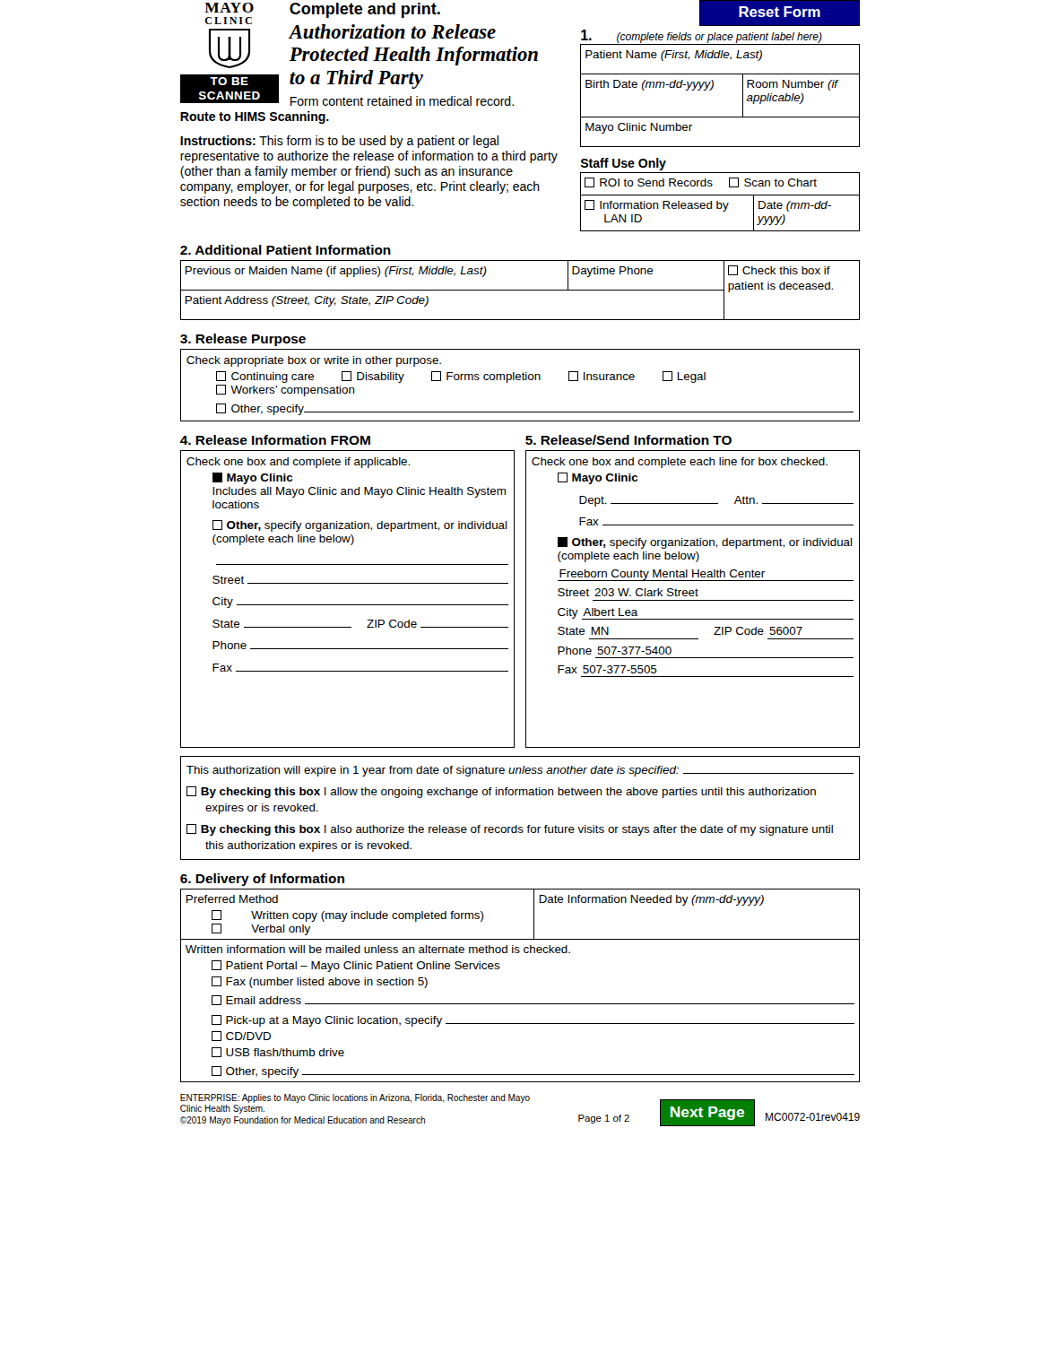MAYOCLINIC
TO BE SCANNED
Complete and print.
Authorization to Release
Protected Health Information
to a Third Party
Form content retained in medical record.
Route to HIMS Scanning.
Instructions: This form is to be used by a patient or legal representative to authorize the release of information to a third party (other than a family member or friend) such as an insurance company, employer, or for legal purposes, etc. Print clearly; each section needs to be completed to be valid.
Reset Form
1.
(complete fields or place patient label here)
| Patient Name (First, Middle, Last) |
| Birth Date (mm-dd-yyyy) | Room Number (if applicable) |
| Mayo Clinic Number |
Staff Use Only
| ROI to Send Records Scan to Chart |
| Information Released by LAN ID | Date (mm-dd-yyyy) |
2. Additional Patient Information
| Previous or Maiden Name (if applies) (First, Middle, Last) | Daytime Phone | Check this box if patient is deceased. |
| Patient Address (Street, City, State, ZIP Code) |
3. Release Purpose
Check appropriate box or write in other purpose.
Continuing care Disability Forms completion Insurance Legal Workers’ compensation
Other, specify
4. Release Information FROM
5. Release/Send Information TO
Check one box and complete if applicable.
Mayo Clinic
Includes all Mayo Clinic and Mayo Clinic Health System locations
Other, specify organization, department, or individual (complete each line below)
Street
City
State ZIP Code
Phone
Fax
Check one box and complete each line for box checked.
Mayo Clinic
Dept. Attn.
Fax
Other, specify organization, department, or individual (complete each line below)
Freeborn County Mental Health Center
Street 203 W. Clark Street
City Albert Lea
State MN ZIP Code 56007
Phone 507-377-5400
Fax 507-377-5505
This authorization will expire in 1 year from date of signature unless another date is specified:
By checking this box I allow the ongoing exchange of information between the above parties until this authorization expires or is revoked.
By checking this box I also authorize the release of records for future visits or stays after the date of my signature until this authorization expires or is revoked.
6. Delivery of Information
| Preferred Method Written copy (may include completed forms) Verbal only | Date Information Needed by (mm-dd-yyyy) |
| Written information will be mailed unless an alternate method is checked. Patient Portal – Mayo Clinic Patient Online Services Fax (number listed above in section 5) Email address Pick-up at a Mayo Clinic location, specify CD/DVD USB flash/thumb drive Other, specify |
ENTERPRISE: Applies to Mayo Clinic locations in Arizona, Florida, Rochester and Mayo Clinic Health System.
©2019 Mayo Foundation for Medical Education and Research
Page 1 of 2
Next Page
MC0072-01rev0419